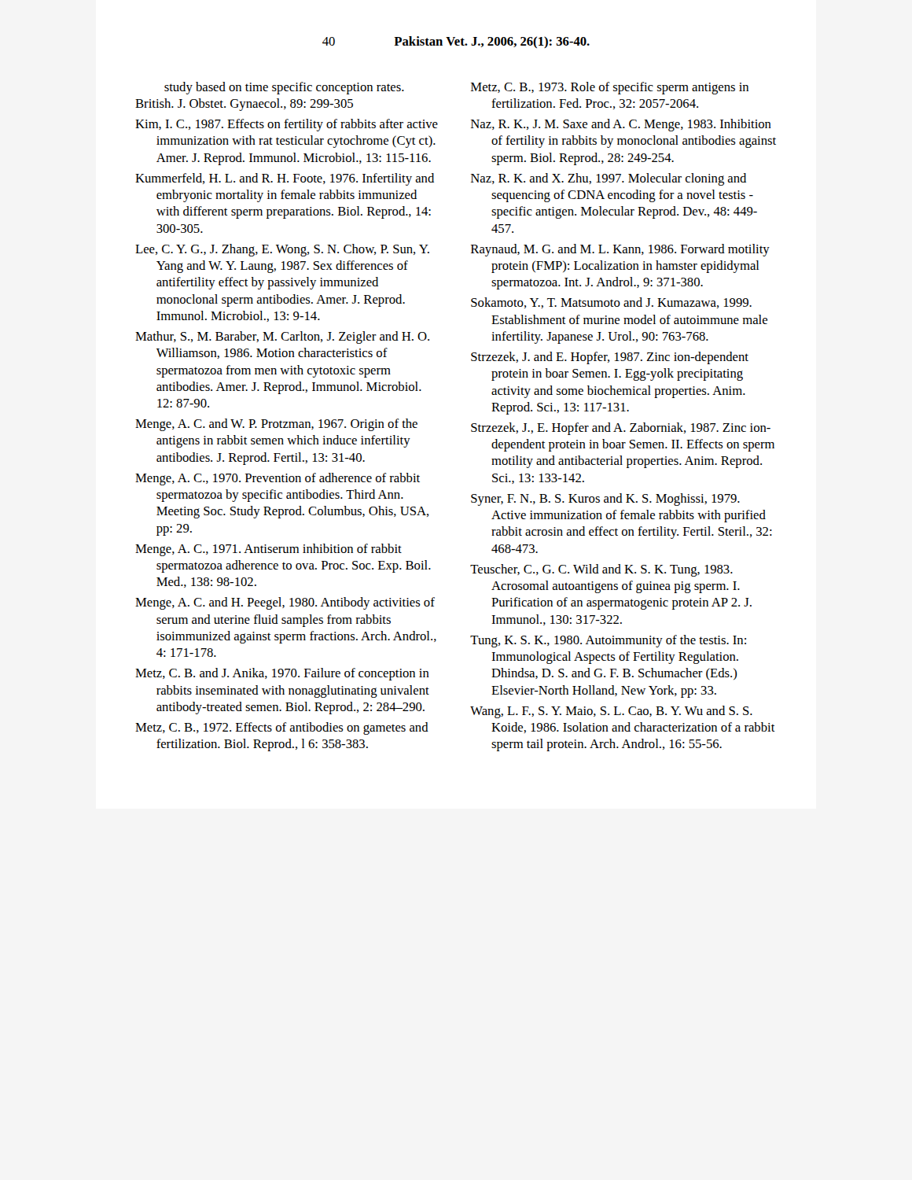40 Pakistan Vet. J., 2006, 26(1): 36-40.
study based on time specific conception rates. British. J. Obstet. Gynaecol., 89: 299-305
Kim, I. C., 1987. Effects on fertility of rabbits after active immunization with rat testicular cytochrome (Cyt ct). Amer. J. Reprod. Immunol. Microbiol., 13: 115-116.
Kummerfeld, H. L. and R. H. Foote, 1976. Infertility and embryonic mortality in female rabbits immunized with different sperm preparations. Biol. Reprod., 14: 300-305.
Lee, C. Y. G., J. Zhang, E. Wong, S. N. Chow, P. Sun, Y. Yang and W. Y. Laung, 1987. Sex differences of antifertility effect by passively immunized monoclonal sperm antibodies. Amer. J. Reprod. Immunol. Microbiol., 13: 9-14.
Mathur, S., M. Baraber, M. Carlton, J. Zeigler and H. O. Williamson, 1986. Motion characteristics of spermatozoa from men with cytotoxic sperm antibodies. Amer. J. Reprod., Immunol. Microbiol. 12: 87-90.
Menge, A. C. and W. P. Protzman, 1967. Origin of the antigens in rabbit semen which induce infertility antibodies. J. Reprod. Fertil., 13: 31-40.
Menge, A. C., 1970. Prevention of adherence of rabbit spermatozoa by specific antibodies. Third Ann. Meeting Soc. Study Reprod. Columbus, Ohis, USA, pp: 29.
Menge, A. C., 1971. Antiserum inhibition of rabbit spermatozoa adherence to ova. Proc. Soc. Exp. Boil. Med., 138: 98-102.
Menge, A. C. and H. Peegel, 1980. Antibody activities of serum and uterine fluid samples from rabbits isoimmunized against sperm fractions. Arch. Androl., 4: 171-178.
Metz, C. B. and J. Anika, 1970. Failure of conception in rabbits inseminated with nonagglutinating univalent antibody-treated semen. Biol. Reprod., 2: 284–290.
Metz, C. B., 1972. Effects of antibodies on gametes and fertilization. Biol. Reprod., l 6: 358-383.
Metz, C. B., 1973. Role of specific sperm antigens in fertilization. Fed. Proc., 32: 2057-2064.
Naz, R. K., J. M. Saxe and A. C. Menge, 1983. Inhibition of fertility in rabbits by monoclonal antibodies against sperm. Biol. Reprod., 28: 249-254.
Naz, R. K. and X. Zhu, 1997. Molecular cloning and sequencing of CDNA encoding for a novel testis - specific antigen. Molecular Reprod. Dev., 48: 449-457.
Raynaud, M. G. and M. L. Kann, 1986. Forward motility protein (FMP): Localization in hamster epididymal spermatozoa. Int. J. Androl., 9: 371-380.
Sokamoto, Y., T. Matsumoto and J. Kumazawa, 1999. Establishment of murine model of autoimmune male infertility. Japanese J. Urol., 90: 763-768.
Strzezek, J. and E. Hopfer, 1987. Zinc ion-dependent protein in boar Semen. I. Egg-yolk precipitating activity and some biochemical properties. Anim. Reprod. Sci., 13: 117-131.
Strzezek, J., E. Hopfer and A. Zaborniak, 1987. Zinc ion-dependent protein in boar Semen. II. Effects on sperm motility and antibacterial properties. Anim. Reprod. Sci., 13: 133-142.
Syner, F. N., B. S. Kuros and K. S. Moghissi, 1979. Active immunization of female rabbits with purified rabbit acrosin and effect on fertility. Fertil. Steril., 32: 468-473.
Teuscher, C., G. C. Wild and K. S. K. Tung, 1983. Acrosomal autoantigens of guinea pig sperm. I. Purification of an aspermatogenic protein AP 2. J. Immunol., 130: 317-322.
Tung, K. S. K., 1980. Autoimmunity of the testis. In: Immunological Aspects of Fertility Regulation. Dhindsa, D. S. and G. F. B. Schumacher (Eds.) Elsevier-North Holland, New York, pp: 33.
Wang, L. F., S. Y. Maio, S. L. Cao, B. Y. Wu and S. S. Koide, 1986. Isolation and characterization of a rabbit sperm tail protein. Arch. Androl., 16: 55-56.